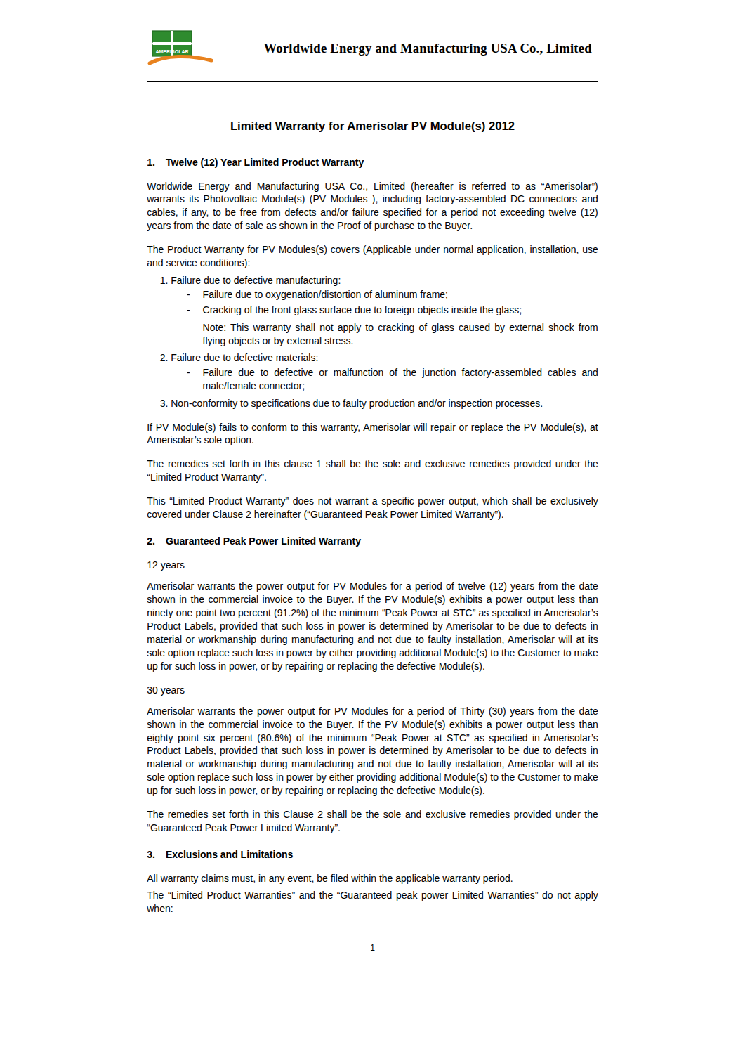AMERISOLAR
Worldwide Energy and Manufacturing USA Co., Limited
Limited Warranty for Amerisolar PV Module(s) 2012
1. Twelve (12) Year Limited Product Warranty
Worldwide Energy and Manufacturing USA Co., Limited (hereafter is referred to as “Amerisolar”) warrants its Photovoltaic Module(s) (PV Modules ), including factory-assembled DC connectors and cables, if any, to be free from defects and/or failure specified for a period not exceeding twelve (12) years from the date of sale as shown in the Proof of purchase to the Buyer.
The Product Warranty for PV Modules(s) covers (Applicable under normal application, installation, use and service conditions):
Failure due to defective manufacturing:
Failure due to oxygenation/distortion of aluminum frame;
Cracking of the front glass surface due to foreign objects inside the glass;
Note: This warranty shall not apply to cracking of glass caused by external shock from flying objects or by external stress.
Failure due to defective materials:
Failure due to defective or malfunction of the junction factory-assembled cables and male/female connector;
Non-conformity to specifications due to faulty production and/or inspection processes.
If PV Module(s) fails to conform to this warranty, Amerisolar will repair or replace the PV Module(s), at Amerisolar’s sole option.
The remedies set forth in this clause 1 shall be the sole and exclusive remedies provided under the “Limited Product Warranty”.
This “Limited Product Warranty” does not warrant a specific power output, which shall be exclusively covered under Clause 2 hereinafter (“Guaranteed Peak Power Limited Warranty”).
2. Guaranteed Peak Power Limited Warranty
12 years
Amerisolar warrants the power output for PV Modules for a period of twelve (12) years from the date shown in the commercial invoice to the Buyer. If the PV Module(s) exhibits a power output less than ninety one point two percent (91.2%) of the minimum “Peak Power at STC” as specified in Amerisolar’s Product Labels, provided that such loss in power is determined by Amerisolar to be due to defects in material or workmanship during manufacturing and not due to faulty installation, Amerisolar will at its sole option replace such loss in power by either providing additional Module(s) to the Customer to make up for such loss in power, or by repairing or replacing the defective Module(s).
30 years
Amerisolar warrants the power output for PV Modules for a period of Thirty (30) years from the date shown in the commercial invoice to the Buyer. If the PV Module(s) exhibits a power output less than eighty point six percent (80.6%) of the minimum “Peak Power at STC” as specified in Amerisolar’s Product Labels, provided that such loss in power is determined by Amerisolar to be due to defects in material or workmanship during manufacturing and not due to faulty installation, Amerisolar will at its sole option replace such loss in power by either providing additional Module(s) to the Customer to make up for such loss in power, or by repairing or replacing the defective Module(s).
The remedies set forth in this Clause 2 shall be the sole and exclusive remedies provided under the “Guaranteed Peak Power Limited Warranty”.
3. Exclusions and Limitations
All warranty claims must, in any event, be filed within the applicable warranty period.
The “Limited Product Warranties” and the “Guaranteed peak power Limited Warranties” do not apply when:
1